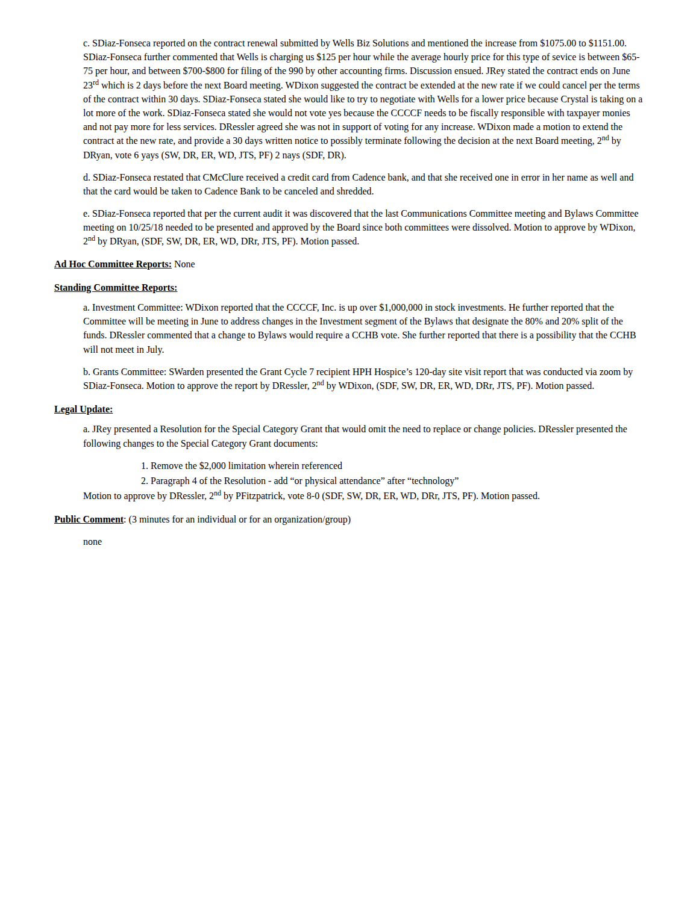c. SDiaz-Fonseca reported on the contract renewal submitted by Wells Biz Solutions and mentioned the increase from $1075.00 to $1151.00. SDiaz-Fonseca further commented that Wells is charging us $125 per hour while the average hourly price for this type of sevice is between $65-75 per hour, and between $700-$800 for filing of the 990 by other accounting firms. Discussion ensued. JRey stated the contract ends on June 23rd which is 2 days before the next Board meeting. WDixon suggested the contract be extended at the new rate if we could cancel per the terms of the contract within 30 days. SDiaz-Fonseca stated she would like to try to negotiate with Wells for a lower price because Crystal is taking on a lot more of the work. SDiaz-Fonseca stated she would not vote yes because the CCCCF needs to be fiscally responsible with taxpayer monies and not pay more for less services. DRessler agreed she was not in support of voting for any increase. WDixon made a motion to extend the contract at the new rate, and provide a 30 days written notice to possibly terminate following the decision at the next Board meeting, 2nd by DRyan, vote 6 yays (SW, DR, ER, WD, JTS, PF) 2 nays (SDF, DR).
d. SDiaz-Fonseca restated that CMcClure received a credit card from Cadence bank, and that she received one in error in her name as well and that the card would be taken to Cadence Bank to be canceled and shredded.
e. SDiaz-Fonseca reported that per the current audit it was discovered that the last Communications Committee meeting and Bylaws Committee meeting on 10/25/18 needed to be presented and approved by the Board since both committees were dissolved. Motion to approve by WDixon, 2nd by DRyan, (SDF, SW, DR, ER, WD, DRr, JTS, PF). Motion passed.
Ad Hoc Committee Reports: None
Standing Committee Reports:
a. Investment Committee: WDixon reported that the CCCCF, Inc. is up over $1,000,000 in stock investments. He further reported that the Committee will be meeting in June to address changes in the Investment segment of the Bylaws that designate the 80% and 20% split of the funds. DRessler commented that a change to Bylaws would require a CCHB vote. She further reported that there is a possibility that the CCHB will not meet in July.
b. Grants Committee: SWarden presented the Grant Cycle 7 recipient HPH Hospice’s 120-day site visit report that was conducted via zoom by SDiaz-Fonseca. Motion to approve the report by DRessler, 2nd by WDixon, (SDF, SW, DR, ER, WD, DRr, JTS, PF). Motion passed.
Legal Update:
a. JRey presented a Resolution for the Special Category Grant that would omit the need to replace or change policies. DRessler presented the following changes to the Special Category Grant documents:
1. Remove the $2,000 limitation wherein referenced
2. Paragraph 4 of the Resolution - add “or physical attendance” after “technology”
Motion to approve by DRessler, 2nd by PFitzpatrick, vote 8-0 (SDF, SW, DR, ER, WD, DRr, JTS, PF). Motion passed.
Public Comment: (3 minutes for an individual or for an organization/group)
none